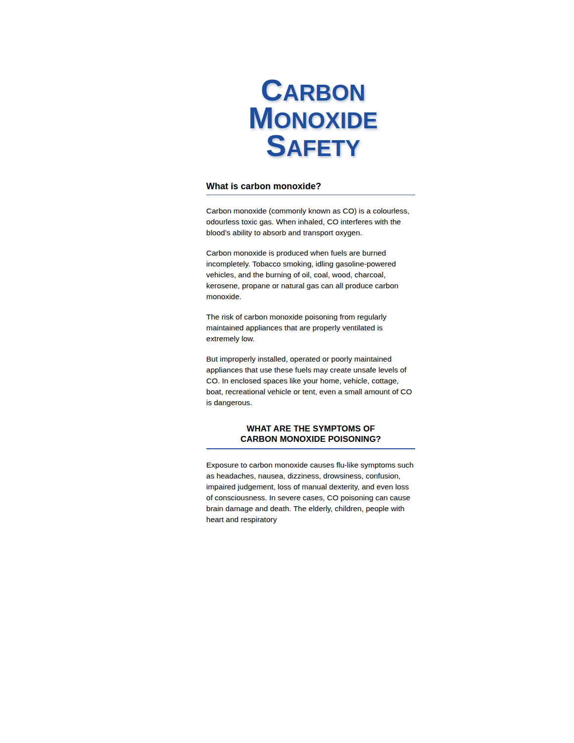CARBON
MONOXIDE
SAFETY
What is carbon monoxide?
Carbon monoxide (commonly known as CO) is a colourless, odourless toxic gas. When inhaled, CO interferes with the blood’s ability to absorb and transport oxygen.
Carbon monoxide is produced when fuels are burned incompletely. Tobacco smoking, idling gasoline-powered vehicles, and the burning of oil, coal, wood, charcoal, kerosene, propane or natural gas can all produce carbon monoxide.
The risk of carbon monoxide poisoning from regularly maintained appliances that are properly ventilated is extremely low.
But improperly installed, operated or poorly maintained appliances that use these fuels may create unsafe levels of CO. In enclosed spaces like your home, vehicle, cottage, boat, recreational vehicle or tent, even a small amount of CO is dangerous.
What are the symptoms of
carbon monoxide poisoning?
Exposure to carbon monoxide causes flu-like symptoms such as headaches, nausea, dizziness, drowsiness, confusion, impaired judgement, loss of manual dexterity, and even loss of consciousness. In severe cases, CO poisoning can cause brain damage and death. The elderly, children, people with heart and respiratory